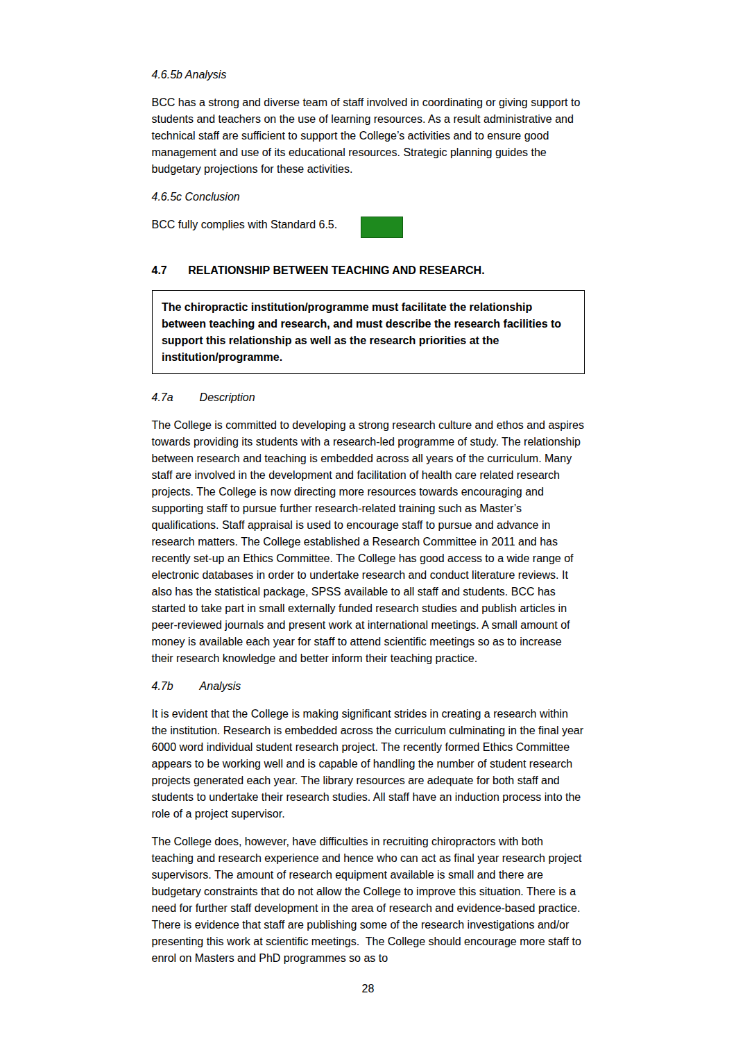4.6.5b Analysis
BCC has a strong and diverse team of staff involved in coordinating or giving support to students and teachers on the use of learning resources. As a result administrative and technical staff are sufficient to support the College’s activities and to ensure good management and use of its educational resources. Strategic planning guides the budgetary projections for these activities.
4.6.5c Conclusion
BCC fully complies with Standard 6.5.
4.7 RELATIONSHIP BETWEEN TEACHING AND RESEARCH.
The chiropractic institution/programme must facilitate the relationship between teaching and research, and must describe the research facilities to support this relationship as well as the research priorities at the institution/programme.
4.7a Description
The College is committed to developing a strong research culture and ethos and aspires towards providing its students with a research-led programme of study. The relationship between research and teaching is embedded across all years of the curriculum. Many staff are involved in the development and facilitation of health care related research projects. The College is now directing more resources towards encouraging and supporting staff to pursue further research-related training such as Master’s qualifications. Staff appraisal is used to encourage staff to pursue and advance in research matters. The College established a Research Committee in 2011 and has recently set-up an Ethics Committee. The College has good access to a wide range of electronic databases in order to undertake research and conduct literature reviews. It also has the statistical package, SPSS available to all staff and students. BCC has started to take part in small externally funded research studies and publish articles in peer-reviewed journals and present work at international meetings. A small amount of money is available each year for staff to attend scientific meetings so as to increase their research knowledge and better inform their teaching practice.
4.7b Analysis
It is evident that the College is making significant strides in creating a research within the institution. Research is embedded across the curriculum culminating in the final year 6000 word individual student research project. The recently formed Ethics Committee appears to be working well and is capable of handling the number of student research projects generated each year. The library resources are adequate for both staff and students to undertake their research studies. All staff have an induction process into the role of a project supervisor.
The College does, however, have difficulties in recruiting chiropractors with both teaching and research experience and hence who can act as final year research project supervisors. The amount of research equipment available is small and there are budgetary constraints that do not allow the College to improve this situation. There is a need for further staff development in the area of research and evidence-based practice. There is evidence that staff are publishing some of the research investigations and/or presenting this work at scientific meetings. The College should encourage more staff to enrol on Masters and PhD programmes so as to
28